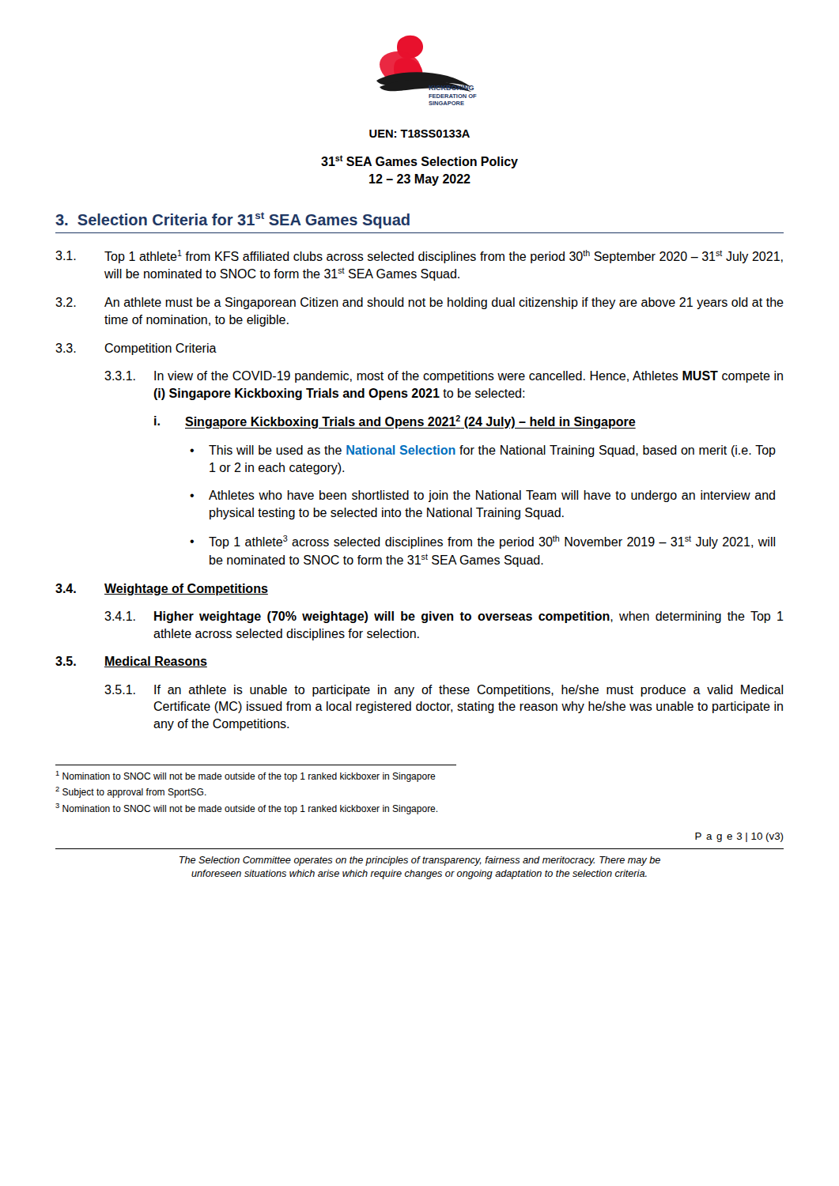KICKBOXING FEDERATION OF SINGAPORE
UEN: T18SS0133A
31st SEA Games Selection Policy
12 – 23 May 2022
3. Selection Criteria for 31st SEA Games Squad
3.1.
Top 1 athlete1 from KFS affiliated clubs across selected disciplines from the period 30th September 2020 – 31st July 2021, will be nominated to SNOC to form the 31st SEA Games Squad.
3.2.
An athlete must be a Singaporean Citizen and should not be holding dual citizenship if they are above 21 years old at the time of nomination, to be eligible.
3.3.
Competition Criteria
3.3.1.
In view of the COVID-19 pandemic, most of the competitions were cancelled. Hence, Athletes MUST compete in (i) Singapore Kickboxing Trials and Opens 2021 to be selected:
i.
Singapore Kickboxing Trials and Opens 20212 (24 July) – held in Singapore
This will be used as the National Selection for the National Training Squad, based on merit (i.e. Top 1 or 2 in each category).
Athletes who have been shortlisted to join the National Team will have to undergo an interview and physical testing to be selected into the National Training Squad.
Top 1 athlete3 across selected disciplines from the period 30th November 2019 – 31st July 2021, will be nominated to SNOC to form the 31st SEA Games Squad.
3.4.
Weightage of Competitions
3.4.1.
Higher weightage (70% weightage) will be given to overseas competition, when determining the Top 1 athlete across selected disciplines for selection.
3.5.
Medical Reasons
3.5.1.
If an athlete is unable to participate in any of these Competitions, he/she must produce a valid Medical Certificate (MC) issued from a local registered doctor, stating the reason why he/she was unable to participate in any of the Competitions.
1 Nomination to SNOC will not be made outside of the top 1 ranked kickboxer in Singapore
2 Subject to approval from SportSG.
3 Nomination to SNOC will not be made outside of the top 1 ranked kickboxer in Singapore.
P a g e 3 | 10 (v3)
The Selection Committee operates on the principles of transparency, fairness and meritocracy. There may be
unforeseen situations which arise which require changes or ongoing adaptation to the selection criteria.